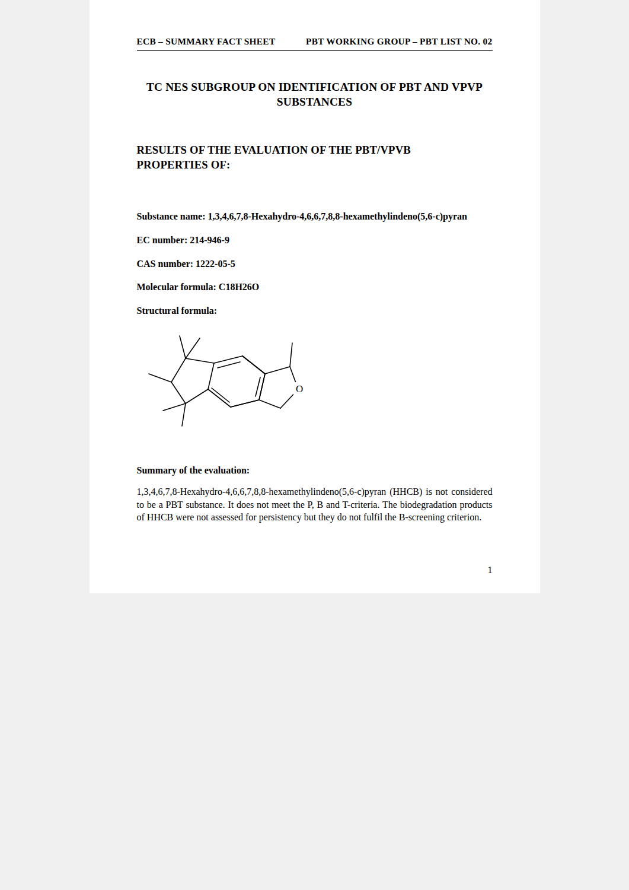ECB – SUMMARY FACT SHEET PBT WORKING GROUP – PBT LIST NO. 02
TC NES SUBGROUP ON IDENTIFICATION OF PBT AND VPVP
SUBSTANCES
RESULTS OF THE EVALUATION OF THE PBT/VPVB
PROPERTIES OF:
Substance name: 1,3,4,6,7,8-Hexahydro-4,6,6,7,8,8-hexamethylindeno(5,6-c)pyran
EC number: 214-946-9
CAS number: 1222-05-5
Molecular formula: C18H26O
Structural formula:
O
Summary of the evaluation:
1,3,4,6,7,8-Hexahydro-4,6,6,7,8,8-hexamethylindeno(5,6-c)pyran (HHCB) is not considered to be a PBT substance. It does not meet the P, B and T-criteria. The biodegradation products of HHCB were not assessed for persistency but they do not fulfil the B-screening criterion.
1